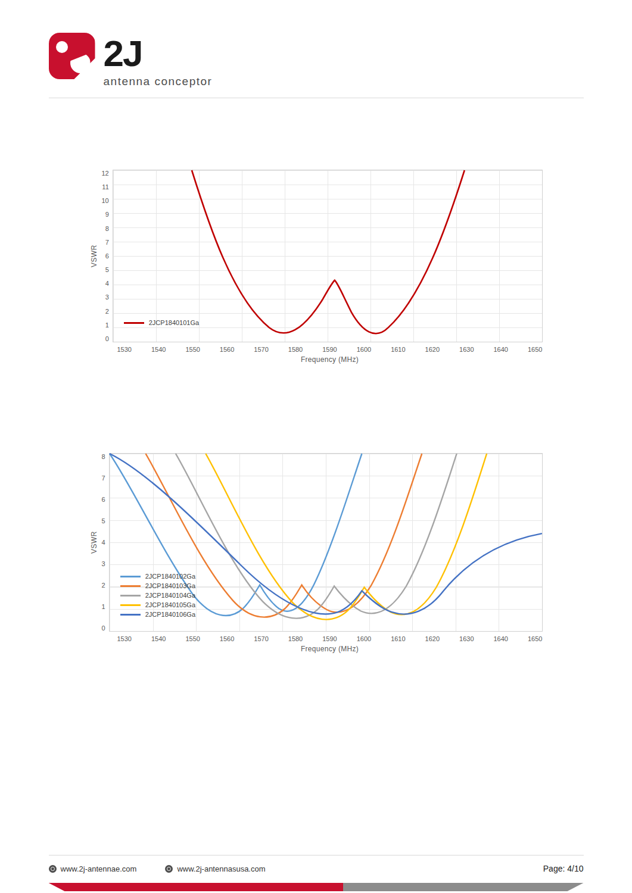2J
antenna conceptor
VSWR
12
11
10
9
8
7
6
5
4
3
2
1
0
2JCP1840101Ga
1530
1540
1550
1560
1570
1580
1590
1600
1610
1620
1630
1640
1650
Frequency (MHz)
VSWR
8
7
6
5
4
3
2
1
0
2JCP1840102Ga
2JCP1840103Ga
2JCP1840104Ga
2JCP1840105Ga
2JCP1840106Ga
1530
1540
1550
1560
1570
1580
1590
1600
1610
1620
1630
1640
1650
Frequency (MHz)
www.2j-antennae.com
www.2j-antennasusa.com
Page: 4/10